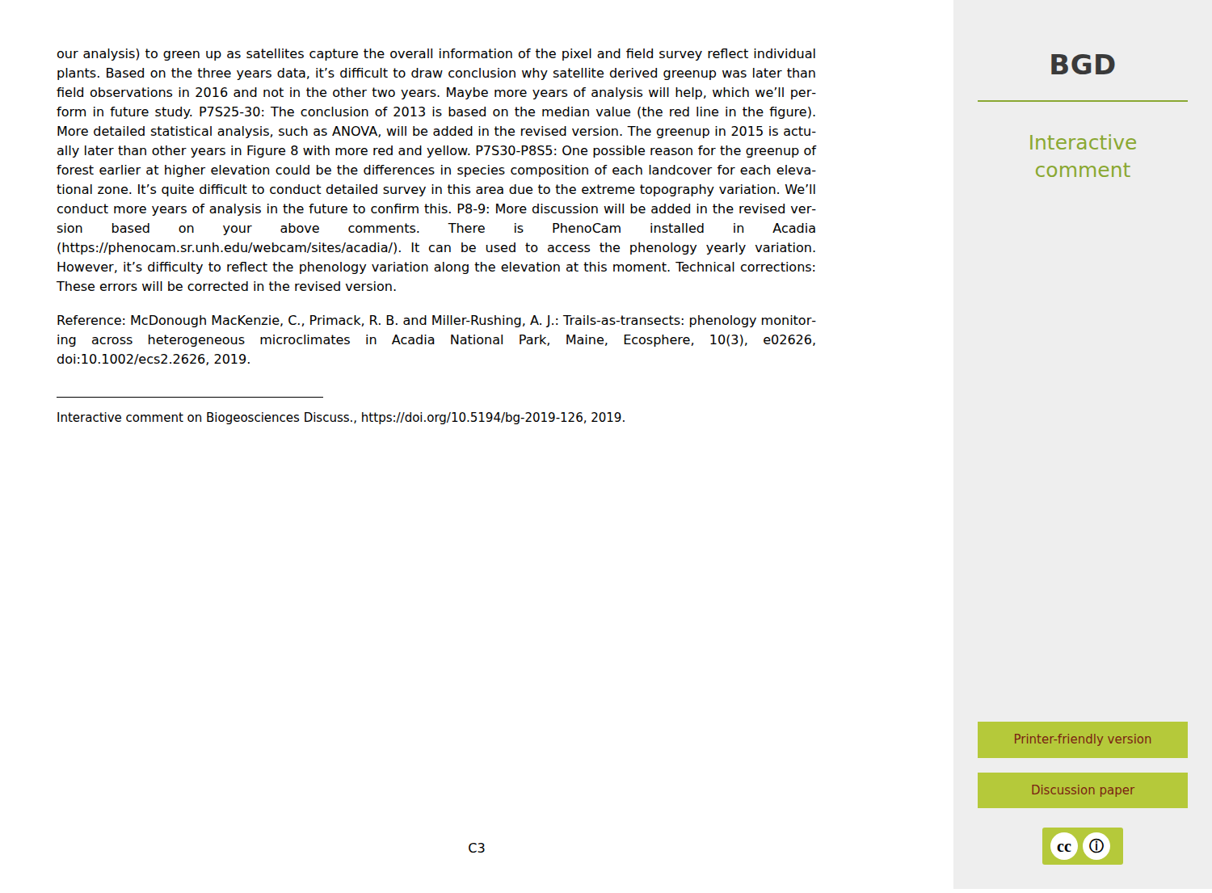BGD
Interactive
comment
Printer-friendly version Discussion paper cc ⓘ
our analysis) to green up as satellites capture the overall information of the pixel and field survey reflect individual plants. Based on the three years data, it’s difficult to draw conclusion why satellite derived greenup was later than field observations in 2016 and not in the other two years. Maybe more years of analysis will help, which we’ll perform in future study. P7S25-30: The conclusion of 2013 is based on the median value (the red line in the figure). More detailed statistical analysis, such as ANOVA, will be added in the revised version. The greenup in 2015 is actually later than other years in Figure 8 with more red and yellow. P7S30-P8S5: One possible reason for the greenup of forest earlier at higher elevation could be the differences in species composition of each landcover for each elevational zone. It’s quite difficult to conduct detailed survey in this area due to the extreme topography variation. We’ll conduct more years of analysis in the future to confirm this. P8-9: More discussion will be added in the revised version based on your above comments. There is PhenoCam installed in Acadia (https://phenocam.sr.unh.edu/webcam/sites/acadia/). It can be used to access the phenology yearly variation. However, it’s difficulty to reflect the phenology variation along the elevation at this moment. Technical corrections: These errors will be corrected in the revised version.
Reference: McDonough MacKenzie, C., Primack, R. B. and Miller-Rushing, A. J.: Trails-as-transects: phenology monitoring across heterogeneous microclimates in Acadia National Park, Maine, Ecosphere, 10(3), e02626, doi:10.1002/ecs2.2626, 2019.
Interactive comment on Biogeosciences Discuss., https://doi.org/10.5194/bg-2019-126, 2019.
C3